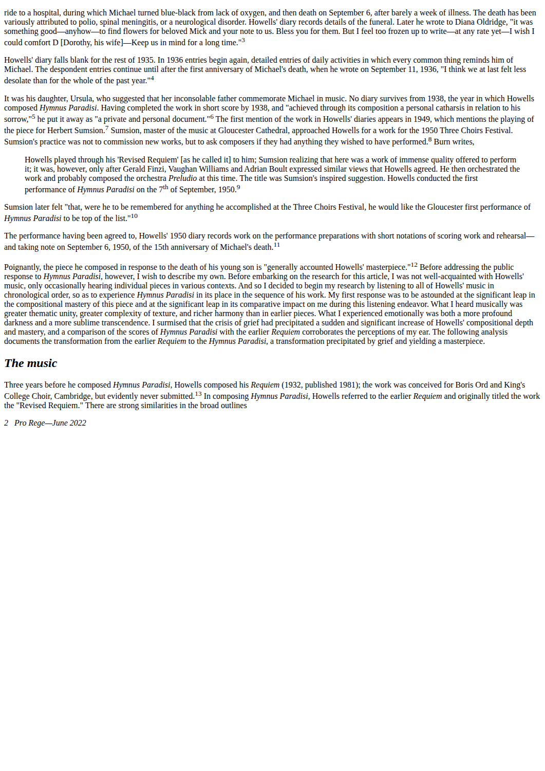ride to a hospital, during which Michael turned blue-black from lack of oxygen, and then death on September 6, after barely a week of illness. The death has been variously attributed to polio, spinal meningitis, or a neurological disorder. Howells' diary records details of the funeral. Later he wrote to Diana Oldridge, "it was something good—anyhow—to find flowers for beloved Mick and your note to us. Bless you for them. But I feel too frozen up to write—at any rate yet—I wish I could comfort D [Dorothy, his wife]—Keep us in mind for a long time."3
Howells' diary falls blank for the rest of 1935. In 1936 entries begin again, detailed entries of daily activities in which every common thing reminds him of Michael. The despondent entries continue until after the first anniversary of Michael's death, when he wrote on September 11, 1936, "I think we at last felt less desolate than for the whole of the past year."4
It was his daughter, Ursula, who suggested that her inconsolable father commemorate Michael in music. No diary survives from 1938, the year in which Howells composed Hymnus Paradisi. Having completed the work in short score by 1938, and "achieved through its composition a personal catharsis in relation to his sorrow,"5 he put it away as "a private and personal document."6 The first mention of the work in Howells' diaries appears in 1949, which mentions the playing of the piece for Herbert Sumsion.7 Sumsion, master of the music at Gloucester Cathedral, approached Howells for a work for the 1950 Three Choirs Festival. Sumsion's practice was not to commission new works, but to ask composers if they had anything they wished to have performed.8 Burn writes,
Howells played through his 'Revised Requiem' [as he called it] to him; Sumsion realizing that here was a work of immense quality offered to perform it; it was, however, only after Gerald Finzi, Vaughan Williams and Adrian Boult expressed similar views that Howells agreed. He then orchestrated the work and probably composed the orchestra Preludio at this time. The title was Sumsion's inspired suggestion. Howells conducted the first performance of Hymnus Paradisi on the 7th of September, 1950.9
Sumsion later felt "that, were he to be remembered for anything he accomplished at the Three Choirs Festival, he would like the Gloucester first performance of Hymnus Paradisi to be top of the list."10
The performance having been agreed to, Howells' 1950 diary records work on the performance preparations with short notations of scoring work and rehearsal—and taking note on September 6, 1950, of the 15th anniversary of Michael's death.11
Poignantly, the piece he composed in response to the death of his young son is "generally accounted Howells' masterpiece."12 Before addressing the public response to Hymnus Paradisi, however, I wish to describe my own. Before embarking on the research for this article, I was not well-acquainted with Howells' music, only occasionally hearing individual pieces in various contexts. And so I decided to begin my research by listening to all of Howells' music in chronological order, so as to experience Hymnus Paradisi in its place in the sequence of his work. My first response was to be astounded at the significant leap in the compositional mastery of this piece and at the significant leap in its comparative impact on me during this listening endeavor. What I heard musically was greater thematic unity, greater complexity of texture, and richer harmony than in earlier pieces. What I experienced emotionally was both a more profound darkness and a more sublime transcendence. I surmised that the crisis of grief had precipitated a sudden and significant increase of Howells' compositional depth and mastery, and a comparison of the scores of Hymnus Paradisi with the earlier Requiem corroborates the perceptions of my ear. The following analysis documents the transformation from the earlier Requiem to the Hymnus Paradisi, a transformation precipitated by grief and yielding a masterpiece.
The music
Three years before he composed Hymnus Paradisi, Howells composed his Requiem (1932, published 1981); the work was conceived for Boris Ord and King's College Choir, Cambridge, but evidently never submitted.13 In composing Hymnus Paradisi, Howells referred to the earlier Requiem and originally titled the work the "Revised Requiem." There are strong similarities in the broad outlines
2 Pro Rege—June 2022